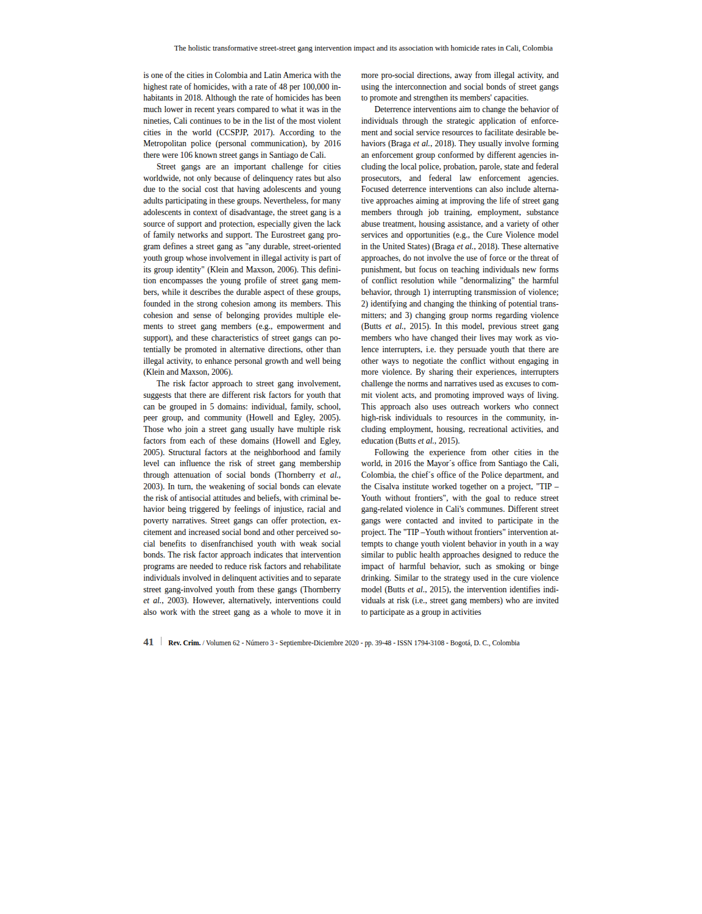The holistic transformative street-street gang intervention impact and its association with homicide rates in Cali, Colombia
is one of the cities in Colombia and Latin America with the highest rate of homicides, with a rate of 48 per 100,000 inhabitants in 2018. Although the rate of homicides has been much lower in recent years compared to what it was in the nineties, Cali continues to be in the list of the most violent cities in the world (CCSPJP, 2017). According to the Metropolitan police (personal communication), by 2016 there were 106 known street gangs in Santiago de Cali.
Street gangs are an important challenge for cities worldwide, not only because of delinquency rates but also due to the social cost that having adolescents and young adults participating in these groups. Nevertheless, for many adolescents in context of disadvantage, the street gang is a source of support and protection, especially given the lack of family networks and support. The Eurostreet gang program defines a street gang as "any durable, street-oriented youth group whose involvement in illegal activity is part of its group identity" (Klein and Maxson, 2006). This definition encompasses the young profile of street gang members, while it describes the durable aspect of these groups, founded in the strong cohesion among its members. This cohesion and sense of belonging provides multiple elements to street gang members (e.g., empowerment and support), and these characteristics of street gangs can potentially be promoted in alternative directions, other than illegal activity, to enhance personal growth and well being (Klein and Maxson, 2006).
The risk factor approach to street gang involvement, suggests that there are different risk factors for youth that can be grouped in 5 domains: individual, family, school, peer group, and community (Howell and Egley, 2005). Those who join a street gang usually have multiple risk factors from each of these domains (Howell and Egley, 2005). Structural factors at the neighborhood and family level can influence the risk of street gang membership through attenuation of social bonds (Thornberry et al., 2003). In turn, the weakening of social bonds can elevate the risk of antisocial attitudes and beliefs, with criminal behavior being triggered by feelings of injustice, racial and poverty narratives. Street gangs can offer protection, excitement and increased social bond and other perceived social benefits to disenfranchised youth with weak social bonds. The risk factor approach indicates that intervention programs are needed to reduce risk factors and rehabilitate individuals involved in delinquent activities and to separate street gang-involved youth from these gangs (Thornberry et al., 2003). However, alternatively, interventions could also work with the street gang as a whole to move it in more pro-social directions, away from illegal activity, and using the interconnection and social bonds of street gangs to promote and strengthen its members' capacities.
Deterrence interventions aim to change the behavior of individuals through the strategic application of enforcement and social service resources to facilitate desirable behaviors (Braga et al., 2018). They usually involve forming an enforcement group conformed by different agencies including the local police, probation, parole, state and federal prosecutors, and federal law enforcement agencies. Focused deterrence interventions can also include alternative approaches aiming at improving the life of street gang members through job training, employment, substance abuse treatment, housing assistance, and a variety of other services and opportunities (e.g., the Cure Violence model in the United States) (Braga et al., 2018). These alternative approaches, do not involve the use of force or the threat of punishment, but focus on teaching individuals new forms of conflict resolution while "denormalizing" the harmful behavior, through 1) interrupting transmission of violence; 2) identifying and changing the thinking of potential transmitters; and 3) changing group norms regarding violence (Butts et al., 2015). In this model, previous street gang members who have changed their lives may work as violence interrupters, i.e. they persuade youth that there are other ways to negotiate the conflict without engaging in more violence. By sharing their experiences, interrupters challenge the norms and narratives used as excuses to commit violent acts, and promoting improved ways of living. This approach also uses outreach workers who connect high-risk individuals to resources in the community, including employment, housing, recreational activities, and education (Butts et al., 2015).
Following the experience from other cities in the world, in 2016 the Mayor´s office from Santiago the Cali, Colombia, the chief´s office of the Police department, and the Cisalva institute worked together on a project, "TIP –Youth without frontiers", with the goal to reduce street gang-related violence in Cali's communes. Different street gangs were contacted and invited to participate in the project. The "TIP –Youth without frontiers" intervention attempts to change youth violent behavior in youth in a way similar to public health approaches designed to reduce the impact of harmful behavior, such as smoking or binge drinking. Similar to the strategy used in the cure violence model (Butts et al., 2015), the intervention identifies individuals at risk (i.e., street gang members) who are invited to participate as a group in activities
41 Rev. Crim. / Volumen 62 - Número 3 - Septiembre-Diciembre 2020 - pp. 39-48 - ISSN 1794-3108 - Bogotá, D. C., Colombia